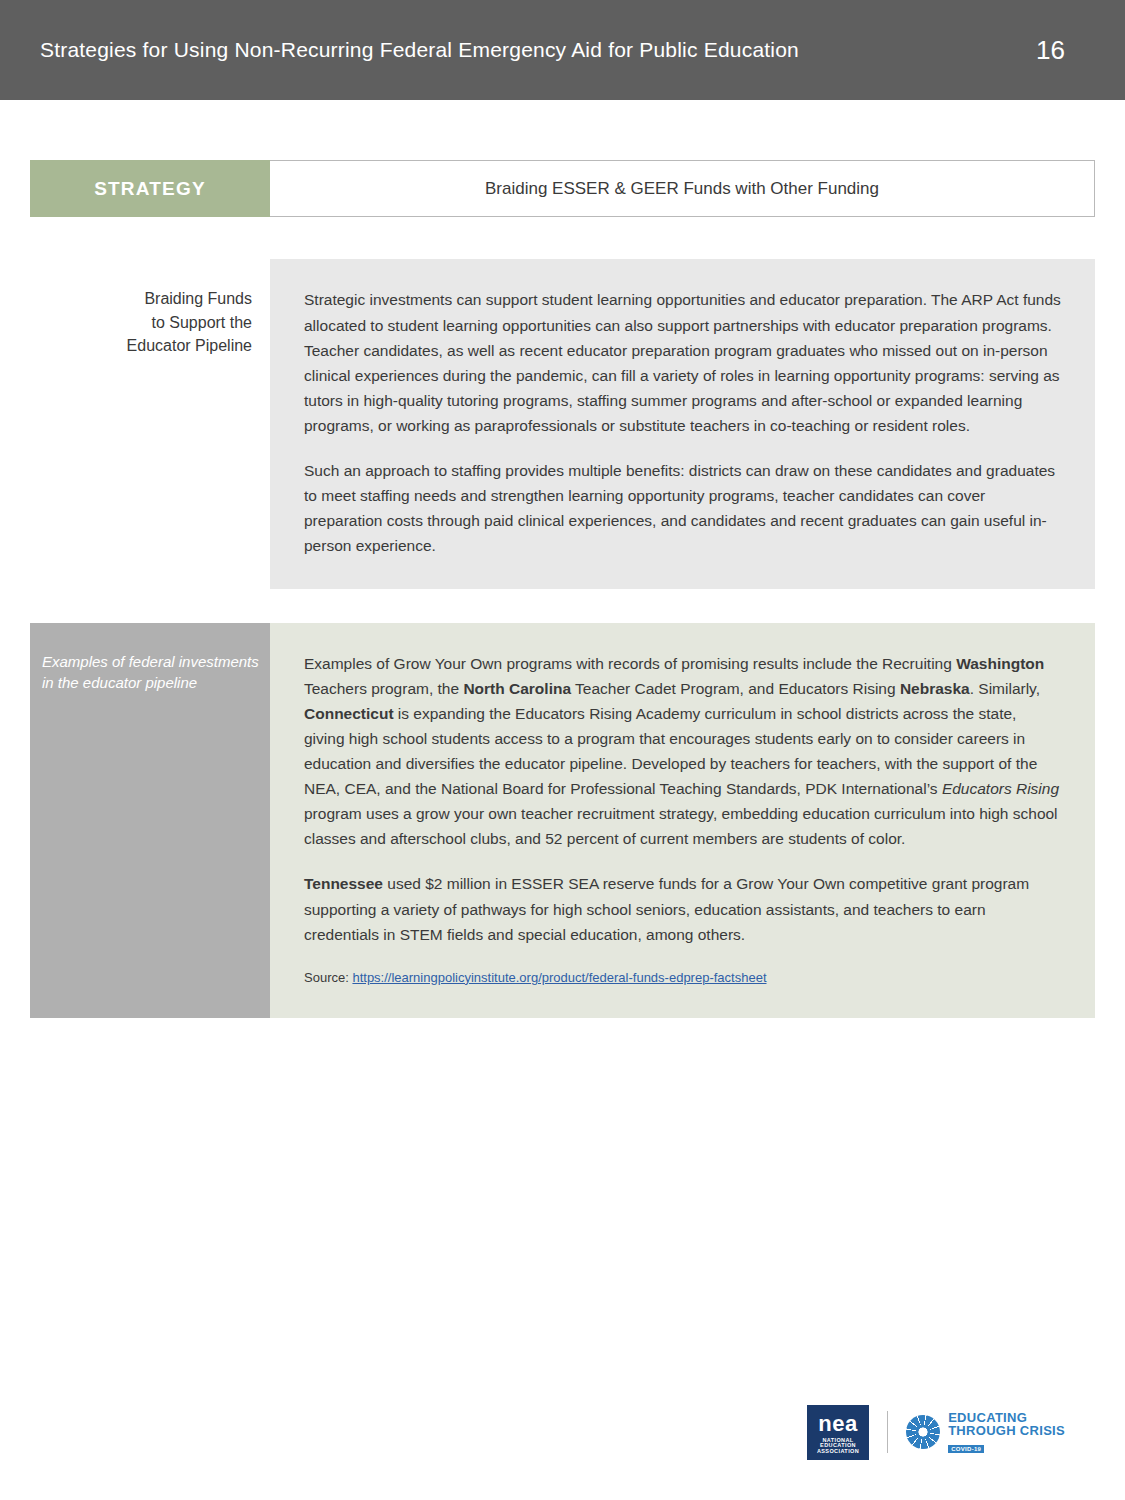Strategies for Using Non-Recurring Federal Emergency Aid for Public Education
16
STRATEGY
Braiding ESSER & GEER Funds with Other Funding
Braiding Funds
to Support the
Educator Pipeline
Strategic investments can support student learning opportunities and educator preparation. The ARP Act funds allocated to student learning opportunities can also support partnerships with educator preparation programs. Teacher candidates, as well as recent educator preparation program graduates who missed out on in-person clinical experiences during the pandemic, can fill a variety of roles in learning opportunity programs: serving as tutors in high-quality tutoring programs, staffing summer programs and after-school or expanded learning programs, or working as paraprofessionals or substitute teachers in co-teaching or resident roles.
Such an approach to staffing provides multiple benefits: districts can draw on these candidates and graduates to meet staffing needs and strengthen learning opportunity programs, teacher candidates can cover preparation costs through paid clinical experiences, and candidates and recent graduates can gain useful in-person experience.
Examples of federal investments in the educator pipeline
Examples of Grow Your Own programs with records of promising results include the Recruiting Washington Teachers program, the North Carolina Teacher Cadet Program, and Educators Rising Nebraska. Similarly, Connecticut is expanding the Educators Rising Academy curriculum in school districts across the state, giving high school students access to a program that encourages students early on to consider careers in education and diversifies the educator pipeline. Developed by teachers for teachers, with the support of the NEA, CEA, and the National Board for Professional Teaching Standards, PDK International’s Educators Rising program uses a grow your own teacher recruitment strategy, embedding education curriculum into high school classes and afterschool clubs, and 52 percent of current members are students of color.
Tennessee used $2 million in ESSER SEA reserve funds for a Grow Your Own competitive grant program supporting a variety of pathways for high school seniors, education assistants, and teachers to earn credentials in STEM fields and special education, among others.
Source: https://learningpolicyinstitute.org/product/federal-funds-edprep-factsheet
nea NATIONAL
EDUCATION
ASSOCIATION
EDUCATING
THROUGH CRISIS
COVID-19